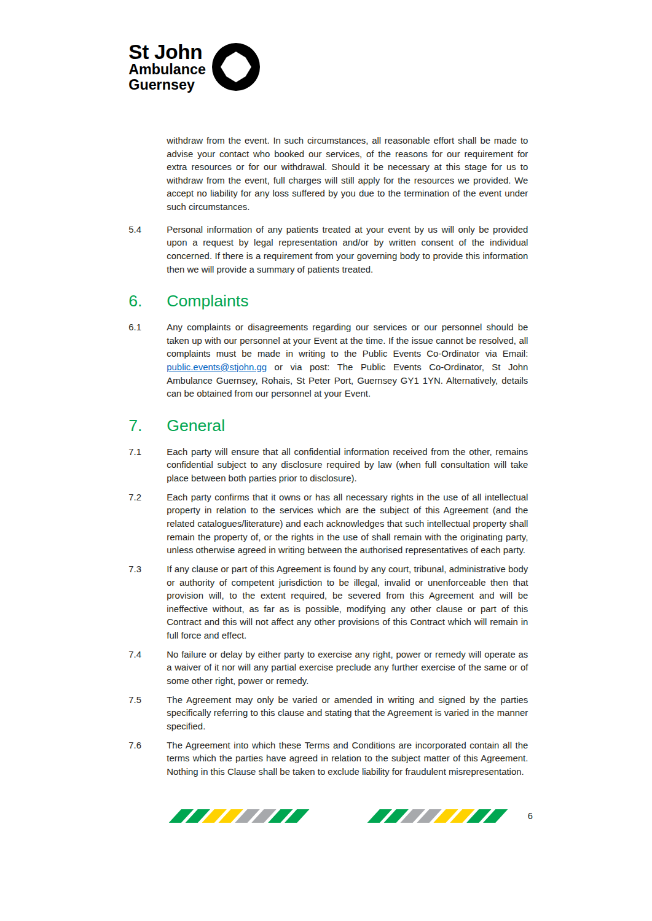St John Ambulance Guernsey
withdraw from the event. In such circumstances, all reasonable effort shall be made to advise your contact who booked our services, of the reasons for our requirement for extra resources or for our withdrawal. Should it be necessary at this stage for us to withdraw from the event, full charges will still apply for the resources we provided. We accept no liability for any loss suffered by you due to the termination of the event under such circumstances.
5.4
Personal information of any patients treated at your event by us will only be provided upon a request by legal representation and/or by written consent of the individual concerned. If there is a requirement from your governing body to provide this information then we will provide a summary of patients treated.
6. Complaints
6.1
Any complaints or disagreements regarding our services or our personnel should be taken up with our personnel at your Event at the time. If the issue cannot be resolved, all complaints must be made in writing to the Public Events Co-Ordinator via Email: public.events@stjohn.gg or via post: The Public Events Co-Ordinator, St John Ambulance Guernsey, Rohais, St Peter Port, Guernsey GY1 1YN. Alternatively, details can be obtained from our personnel at your Event.
7. General
7.1
Each party will ensure that all confidential information received from the other, remains confidential subject to any disclosure required by law (when full consultation will take place between both parties prior to disclosure).
7.2
Each party confirms that it owns or has all necessary rights in the use of all intellectual property in relation to the services which are the subject of this Agreement (and the related catalogues/literature) and each acknowledges that such intellectual property shall remain the property of, or the rights in the use of shall remain with the originating party, unless otherwise agreed in writing between the authorised representatives of each party.
7.3
If any clause or part of this Agreement is found by any court, tribunal, administrative body or authority of competent jurisdiction to be illegal, invalid or unenforceable then that provision will, to the extent required, be severed from this Agreement and will be ineffective without, as far as is possible, modifying any other clause or part of this Contract and this will not affect any other provisions of this Contract which will remain in full force and effect.
7.4
No failure or delay by either party to exercise any right, power or remedy will operate as a waiver of it nor will any partial exercise preclude any further exercise of the same or of some other right, power or remedy.
7.5
The Agreement may only be varied or amended in writing and signed by the parties specifically referring to this clause and stating that the Agreement is varied in the manner specified.
7.6
The Agreement into which these Terms and Conditions are incorporated contain all the terms which the parties have agreed in relation to the subject matter of this Agreement. Nothing in this Clause shall be taken to exclude liability for fraudulent misrepresentation.
6